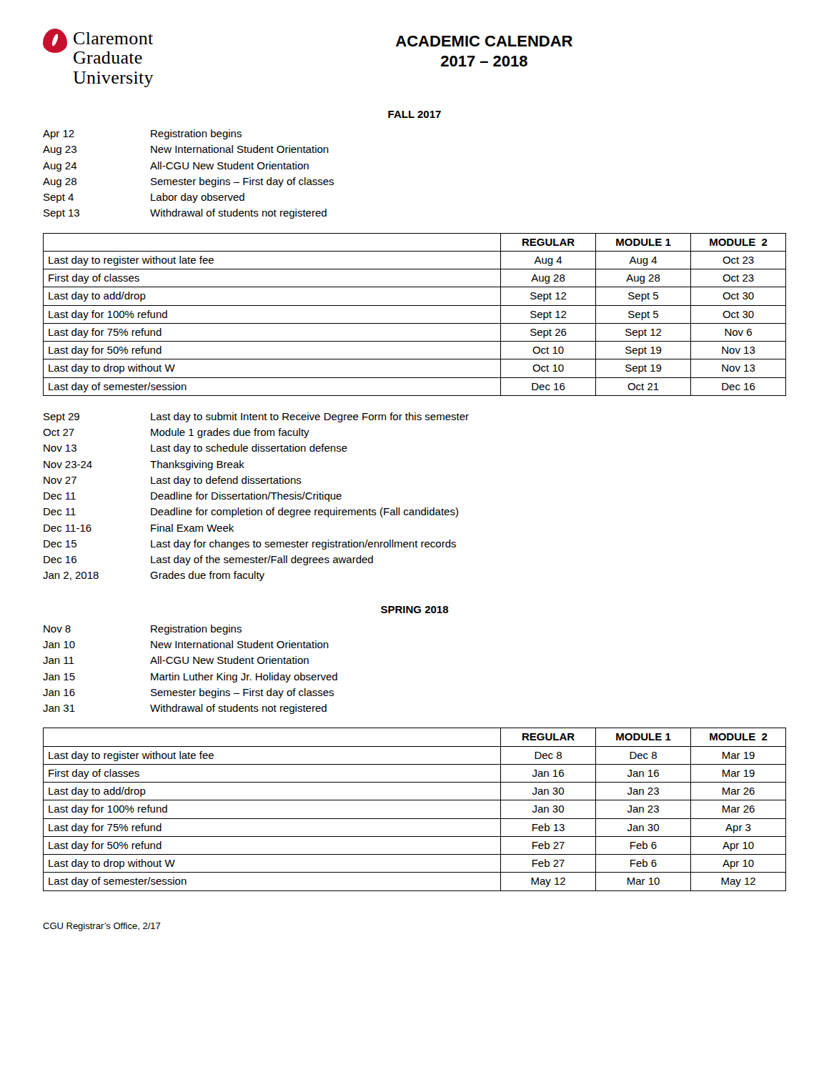Claremont
Graduate
University
ACADEMIC CALENDAR
2017 – 2018
FALL 2017
| Apr 12 | Registration begins |
| Aug 23 | New International Student Orientation |
| Aug 24 | All-CGU New Student Orientation |
| Aug 28 | Semester begins – First day of classes |
| Sept 4 | Labor day observed |
| Sept 13 | Withdrawal of students not registered |
| | REGULAR | MODULE 1 | MODULE 2 |
| --- | --- | --- | --- |
| Last day to register without late fee | Aug 4 | Aug 4 | Oct 23 |
| First day of classes | Aug 28 | Aug 28 | Oct 23 |
| Last day to add/drop | Sept 12 | Sept 5 | Oct 30 |
| Last day for 100% refund | Sept 12 | Sept 5 | Oct 30 |
| Last day for 75% refund | Sept 26 | Sept 12 | Nov 6 |
| Last day for 50% refund | Oct 10 | Sept 19 | Nov 13 |
| Last day to drop without W | Oct 10 | Sept 19 | Nov 13 |
| Last day of semester/session | Dec 16 | Oct 21 | Dec 16 |
| Sept 29 | Last day to submit Intent to Receive Degree Form for this semester |
| Oct 27 | Module 1 grades due from faculty |
| Nov 13 | Last day to schedule dissertation defense |
| Nov 23-24 | Thanksgiving Break |
| Nov 27 | Last day to defend dissertations |
| Dec 11 | Deadline for Dissertation/Thesis/Critique |
| Dec 11 | Deadline for completion of degree requirements (Fall candidates) |
| Dec 11-16 | Final Exam Week |
| Dec 15 | Last day for changes to semester registration/enrollment records |
| Dec 16 | Last day of the semester/Fall degrees awarded |
| Jan 2, 2018 | Grades due from faculty |
SPRING 2018
| Nov 8 | Registration begins |
| Jan 10 | New International Student Orientation |
| Jan 11 | All-CGU New Student Orientation |
| Jan 15 | Martin Luther King Jr. Holiday observed |
| Jan 16 | Semester begins – First day of classes |
| Jan 31 | Withdrawal of students not registered |
| | REGULAR | MODULE 1 | MODULE 2 |
| --- | --- | --- | --- |
| Last day to register without late fee | Dec 8 | Dec 8 | Mar 19 |
| First day of classes | Jan 16 | Jan 16 | Mar 19 |
| Last day to add/drop | Jan 30 | Jan 23 | Mar 26 |
| Last day for 100% refund | Jan 30 | Jan 23 | Mar 26 |
| Last day for 75% refund | Feb 13 | Jan 30 | Apr 3 |
| Last day for 50% refund | Feb 27 | Feb 6 | Apr 10 |
| Last day to drop without W | Feb 27 | Feb 6 | Apr 10 |
| Last day of semester/session | May 12 | Mar 10 | May 12 |
CGU Registrar’s Office, 2/17